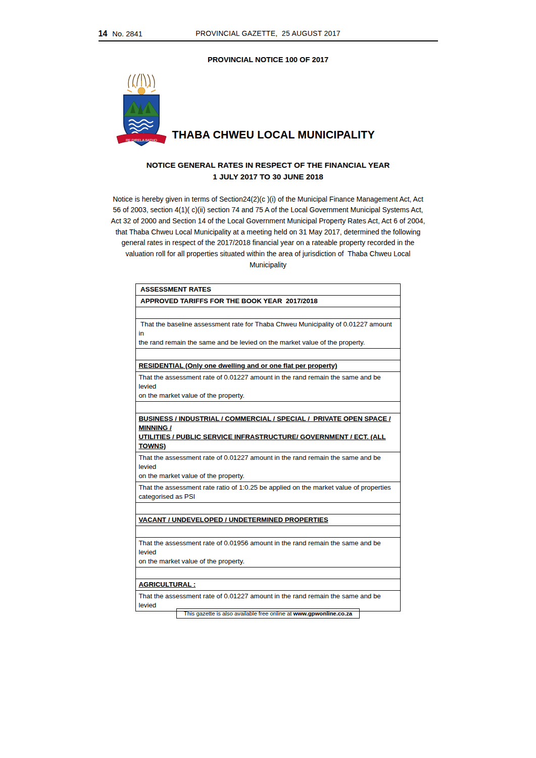14 No. 2841 PROVINCIAL GAZETTE, 25 AUGUST 2017
PROVINCIAL NOTICE 100 OF 2017
RE DIRELA BATHO
THABA CHWEU LOCAL MUNICIPALITY
NOTICE GENERAL RATES IN RESPECT OF THE FINANCIAL YEAR
1 JULY 2017 TO 30 JUNE 2018
Notice is hereby given in terms of Section24(2)(c )(i) of the Municipal Finance Management Act, Act 56 of 2003, section 4(1)( c)(ii) section 74 and 75 A of the Local Government Municipal Systems Act, Act 32 of 2000 and Section 14 of the Local Government Municipal Property Rates Act, Act 6 of 2004, that Thaba Chweu Local Municipality at a meeting held on 31 May 2017, determined the following general rates in respect of the 2017/2018 financial year on a rateable property recorded in the valuation roll for all properties situated within the area of jurisdiction of Thaba Chweu Local Municipality
| ASSESSMENT RATES |
| APPROVED TARIFFS FOR THE BOOK YEAR 2017/2018 |
| That the baseline assessment rate for Thaba Chweu Municipality of 0.01227 amount in the rand remain the same and be levied on the market value of the property. |
| RESIDENTIAL (Only one dwelling and or one flat per property) |
| That the assessment rate of 0.01227 amount in the rand remain the same and be levied on the market value of the property. |
| BUSINESS / INDUSTRIAL / COMMERCIAL / SPECIAL / PRIVATE OPEN SPACE / MINNING / UTILITIES / PUBLIC SERVICE INFRASTRUCTURE/ GOVERNMENT / ECT. (ALL TOWNS) |
| That the assessment rate of 0.01227 amount in the rand remain the same and be levied on the market value of the property. |
| That the assessment rate ratio of 1:0.25 be applied on the market value of properties categorised as PSI |
| VACANT / UNDEVELOPED / UNDETERMINED PROPERTIES |
| That the assessment rate of 0.01956 amount in the rand remain the same and be levied on the market value of the property. |
| AGRICULTURAL : |
| That the assessment rate of 0.01227 amount in the rand remain the same and be levied |
This gazette is also available free online at www.gpwonline.co.za